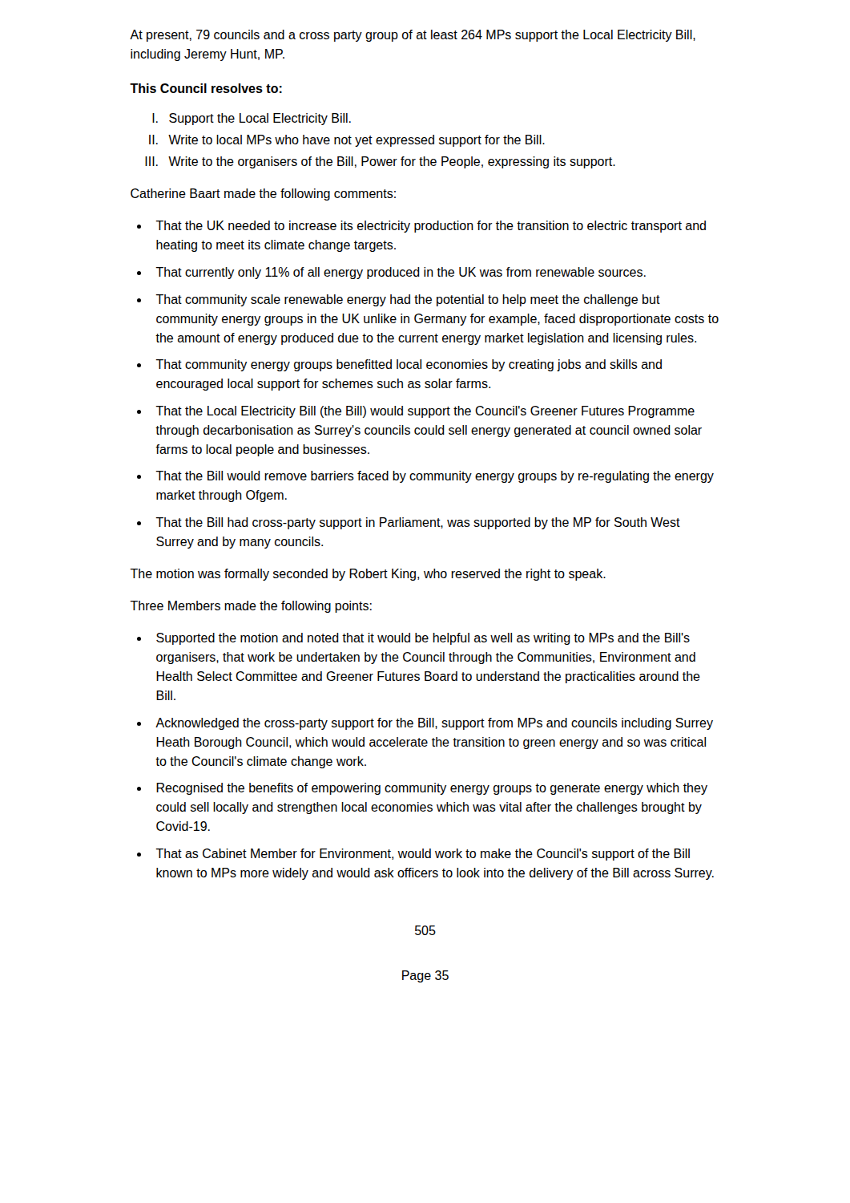At present, 79 councils and a cross party group of at least 264 MPs support the Local Electricity Bill, including Jeremy Hunt, MP.
This Council resolves to:
Support the Local Electricity Bill.
Write to local MPs who have not yet expressed support for the Bill.
Write to the organisers of the Bill, Power for the People, expressing its support.
Catherine Baart made the following comments:
That the UK needed to increase its electricity production for the transition to electric transport and heating to meet its climate change targets.
That currently only 11% of all energy produced in the UK was from renewable sources.
That community scale renewable energy had the potential to help meet the challenge but community energy groups in the UK unlike in Germany for example, faced disproportionate costs to the amount of energy produced due to the current energy market legislation and licensing rules.
That community energy groups benefitted local economies by creating jobs and skills and encouraged local support for schemes such as solar farms.
That the Local Electricity Bill (the Bill) would support the Council's Greener Futures Programme through decarbonisation as Surrey's councils could sell energy generated at council owned solar farms to local people and businesses.
That the Bill would remove barriers faced by community energy groups by re-regulating the energy market through Ofgem.
That the Bill had cross-party support in Parliament, was supported by the MP for South West Surrey and by many councils.
The motion was formally seconded by Robert King, who reserved the right to speak.
Three Members made the following points:
Supported the motion and noted that it would be helpful as well as writing to MPs and the Bill's organisers, that work be undertaken by the Council through the Communities, Environment and Health Select Committee and Greener Futures Board to understand the practicalities around the Bill.
Acknowledged the cross-party support for the Bill, support from MPs and councils including Surrey Heath Borough Council, which would accelerate the transition to green energy and so was critical to the Council's climate change work.
Recognised the benefits of empowering community energy groups to generate energy which they could sell locally and strengthen local economies which was vital after the challenges brought by Covid-19.
That as Cabinet Member for Environment, would work to make the Council's support of the Bill known to MPs more widely and would ask officers to look into the delivery of the Bill across Surrey.
505
Page 35